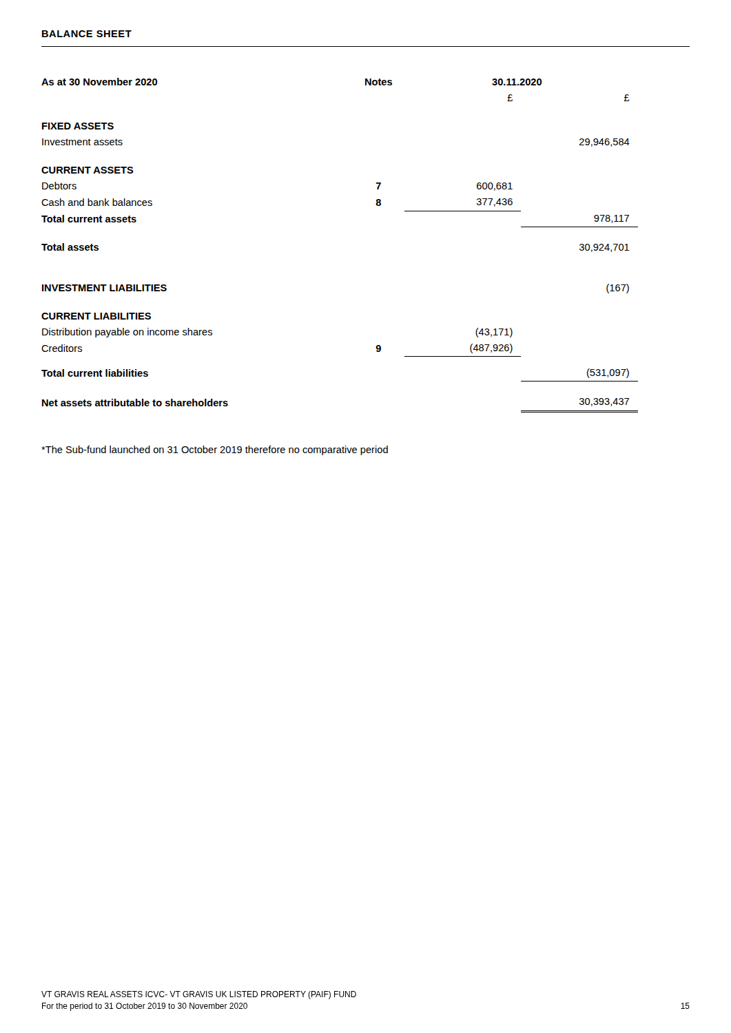BALANCE SHEET
| As at 30 November 2020 | Notes | 30.11.2020 | |
| | | £ | £ | |
| FIXED ASSETS | | | | |
| Investment assets | | | 29,946,584 | |
| CURRENT ASSETS | | | | |
| Debtors | 7 | 600,681 | | |
| Cash and bank balances | 8 | 377,436 | | |
| Total current assets | | | 978,117 | |
| Total assets | | | 30,924,701 | |
| INVESTMENT LIABILITIES | | | (167) | |
| CURRENT LIABILITIES | | | | |
| Distribution payable on income shares | | (43,171) | | |
| Creditors | 9 | (487,926) | | |
| Total current liabilities | | | (531,097) | |
| Net assets attributable to shareholders | | | 30,393,437 | |
*The Sub-fund launched on 31 October 2019 therefore no comparative period
VT GRAVIS REAL ASSETS ICVC- VT GRAVIS UK LISTED PROPERTY (PAIF) FUND
For the period to 31 October 2019 to 30 November 2020 15